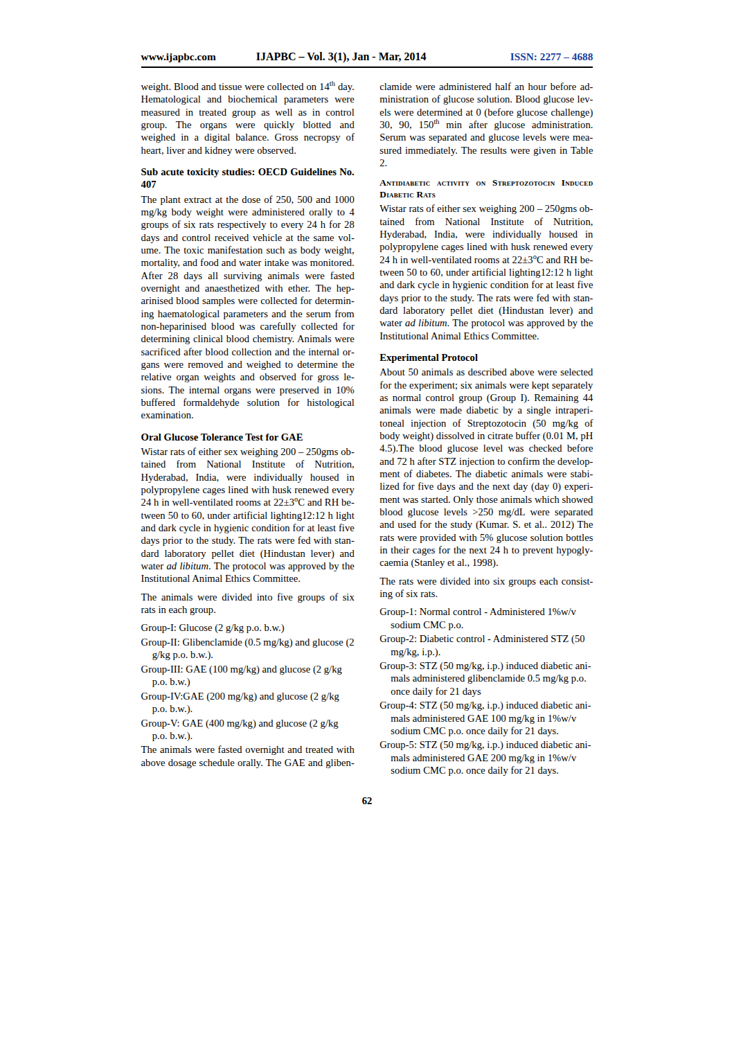www.ijapbc.com IJAPBC – Vol. 3(1), Jan - Mar, 2014 ISSN: 2277 – 4688
weight. Blood and tissue were collected on 14th day. Hematological and biochemical parameters were measured in treated group as well as in control group. The organs were quickly blotted and weighed in a digital balance. Gross necropsy of heart, liver and kidney were observed.
Sub acute toxicity studies: OECD Guidelines No. 407
The plant extract at the dose of 250, 500 and 1000 mg/kg body weight were administered orally to 4 groups of six rats respectively to every 24 h for 28 days and control received vehicle at the same volume. The toxic manifestation such as body weight, mortality, and food and water intake was monitored. After 28 days all surviving animals were fasted overnight and anaesthetized with ether. The heparinised blood samples were collected for determining haematological parameters and the serum from non-heparinised blood was carefully collected for determining clinical blood chemistry. Animals were sacrificed after blood collection and the internal organs were removed and weighed to determine the relative organ weights and observed for gross lesions. The internal organs were preserved in 10% buffered formaldehyde solution for histological examination.
Oral Glucose Tolerance Test for GAE
Wistar rats of either sex weighing 200 – 250gms obtained from National Institute of Nutrition, Hyderabad, India, were individually housed in polypropylene cages lined with husk renewed every 24 h in well-ventilated rooms at 22±3oC and RH between 50 to 60, under artificial lighting12:12 h light and dark cycle in hygienic condition for at least five days prior to the study. The rats were fed with standard laboratory pellet diet (Hindustan lever) and water ad libitum. The protocol was approved by the Institutional Animal Ethics Committee.
The animals were divided into five groups of six rats in each group.
Group-I: Glucose (2 g/kg p.o. b.w.)
Group-II: Glibenclamide (0.5 mg/kg) and glucose (2 g/kg p.o. b.w.).
Group-III: GAE (100 mg/kg) and glucose (2 g/kg p.o. b.w.)
Group-IV:GAE (200 mg/kg) and glucose (2 g/kg p.o. b.w.).
Group-V: GAE (400 mg/kg) and glucose (2 g/kg p.o. b.w.).
The animals were fasted overnight and treated with above dosage schedule orally. The GAE and glibenclamide were administered half an hour before administration of glucose solution. Blood glucose levels were determined at 0 (before glucose challenge) 30, 90, 150th min after glucose administration. Serum was separated and glucose levels were measured immediately. The results were given in Table 2.
Antidiabetic activity on Streptozotocin Induced Diabetic Rats
Wistar rats of either sex weighing 200 – 250gms obtained from National Institute of Nutrition, Hyderabad, India, were individually housed in polypropylene cages lined with husk renewed every 24 h in well-ventilated rooms at 22±3oC and RH between 50 to 60, under artificial lighting12:12 h light and dark cycle in hygienic condition for at least five days prior to the study. The rats were fed with standard laboratory pellet diet (Hindustan lever) and water ad libitum. The protocol was approved by the Institutional Animal Ethics Committee.
Experimental Protocol
About 50 animals as described above were selected for the experiment; six animals were kept separately as normal control group (Group I). Remaining 44 animals were made diabetic by a single intraperitoneal injection of Streptozotocin (50 mg/kg of body weight) dissolved in citrate buffer (0.01 M, pH 4.5).The blood glucose level was checked before and 72 h after STZ injection to confirm the development of diabetes. The diabetic animals were stabilized for five days and the next day (day 0) experiment was started. Only those animals which showed blood glucose levels >250 mg/dL were separated and used for the study (Kumar. S. et al.. 2012) The rats were provided with 5% glucose solution bottles in their cages for the next 24 h to prevent hypoglycaemia (Stanley et al., 1998).
The rats were divided into six groups each consisting of six rats.
Group-1: Normal control - Administered 1%w/v sodium CMC p.o.
Group-2: Diabetic control - Administered STZ (50 mg/kg, i.p.).
Group-3: STZ (50 mg/kg, i.p.) induced diabetic animals administered glibenclamide 0.5 mg/kg p.o. once daily for 21 days
Group-4: STZ (50 mg/kg, i.p.) induced diabetic animals administered GAE 100 mg/kg in 1%w/v sodium CMC p.o. once daily for 21 days.
Group-5: STZ (50 mg/kg, i.p.) induced diabetic animals administered GAE 200 mg/kg in 1%w/v sodium CMC p.o. once daily for 21 days.
62